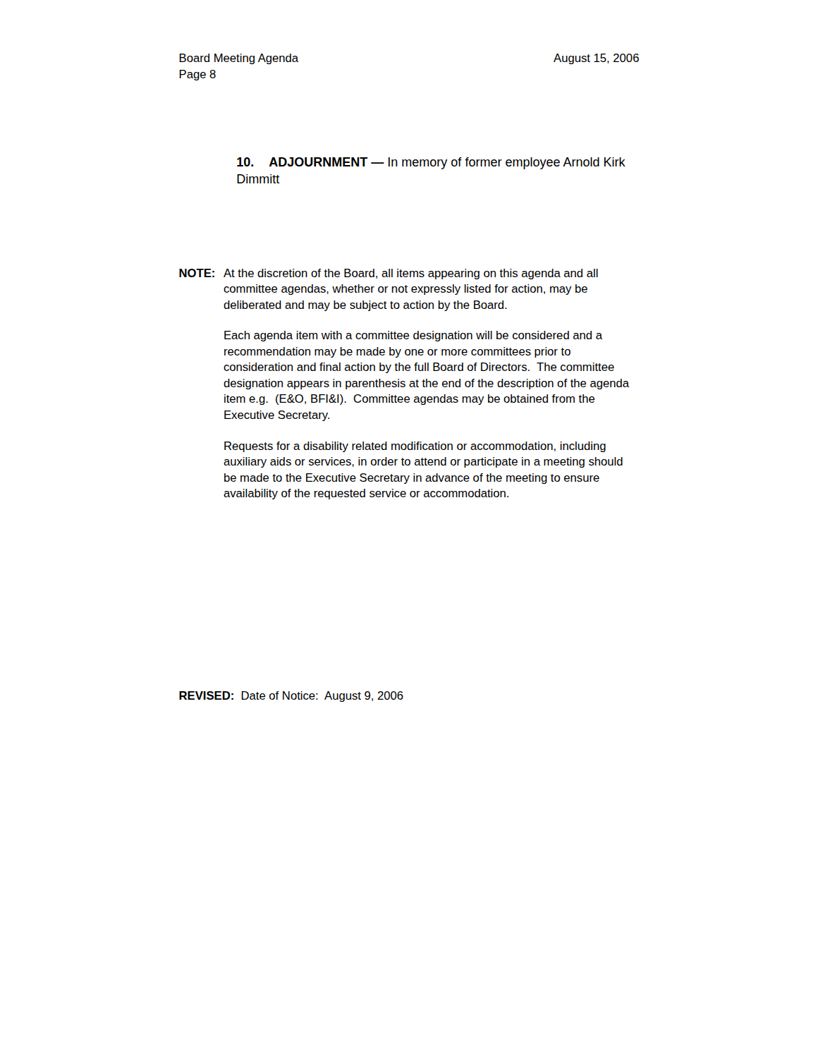Board Meeting Agenda
Page 8
August 15, 2006
10. ADJOURNMENT — In memory of former employee Arnold Kirk Dimmitt
NOTE:
At the discretion of the Board, all items appearing on this agenda and all committee agendas, whether or not expressly listed for action, may be deliberated and may be subject to action by the Board.
Each agenda item with a committee designation will be considered and a recommendation may be made by one or more committees prior to consideration and final action by the full Board of Directors. The committee designation appears in parenthesis at the end of the description of the agenda item e.g. (E&O, BFI&I). Committee agendas may be obtained from the Executive Secretary.
Requests for a disability related modification or accommodation, including auxiliary aids or services, in order to attend or participate in a meeting should be made to the Executive Secretary in advance of the meeting to ensure availability of the requested service or accommodation.
REVISED: Date of Notice: August 9, 2006